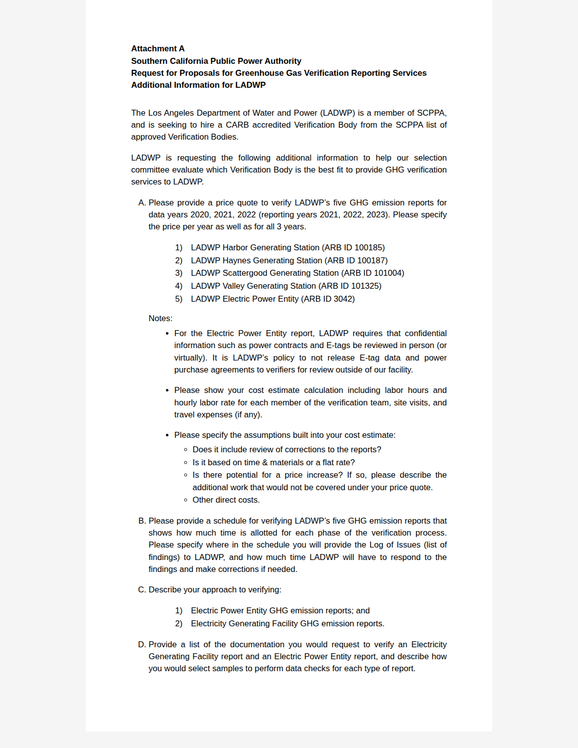Attachment A
Southern California Public Power Authority
Request for Proposals for Greenhouse Gas Verification Reporting Services
Additional Information for LADWP
The Los Angeles Department of Water and Power (LADWP) is a member of SCPPA, and is seeking to hire a CARB accredited Verification Body from the SCPPA list of approved Verification Bodies.
LADWP is requesting the following additional information to help our selection committee evaluate which Verification Body is the best fit to provide GHG verification services to LADWP.
Please provide a price quote to verify LADWP’s five GHG emission reports for data years 2020, 2021, 2022 (reporting years 2021, 2022, 2023). Please specify the price per year as well as for all 3 years.
LADWP Harbor Generating Station (ARB ID 100185)
LADWP Haynes Generating Station (ARB ID 100187)
LADWP Scattergood Generating Station (ARB ID 101004)
LADWP Valley Generating Station (ARB ID 101325)
LADWP Electric Power Entity (ARB ID 3042)
Notes:
For the Electric Power Entity report, LADWP requires that confidential information such as power contracts and E-tags be reviewed in person (or virtually). It is LADWP’s policy to not release E-tag data and power purchase agreements to verifiers for review outside of our facility.
Please show your cost estimate calculation including labor hours and hourly labor rate for each member of the verification team, site visits, and travel expenses (if any).
Please specify the assumptions built into your cost estimate:
Does it include review of corrections to the reports?
Is it based on time & materials or a flat rate?
Is there potential for a price increase? If so, please describe the additional work that would not be covered under your price quote.
Other direct costs.
Please provide a schedule for verifying LADWP’s five GHG emission reports that shows how much time is allotted for each phase of the verification process. Please specify where in the schedule you will provide the Log of Issues (list of findings) to LADWP, and how much time LADWP will have to respond to the findings and make corrections if needed.
Describe your approach to verifying:
Electric Power Entity GHG emission reports; and
Electricity Generating Facility GHG emission reports.
Provide a list of the documentation you would request to verify an Electricity Generating Facility report and an Electric Power Entity report, and describe how you would select samples to perform data checks for each type of report.